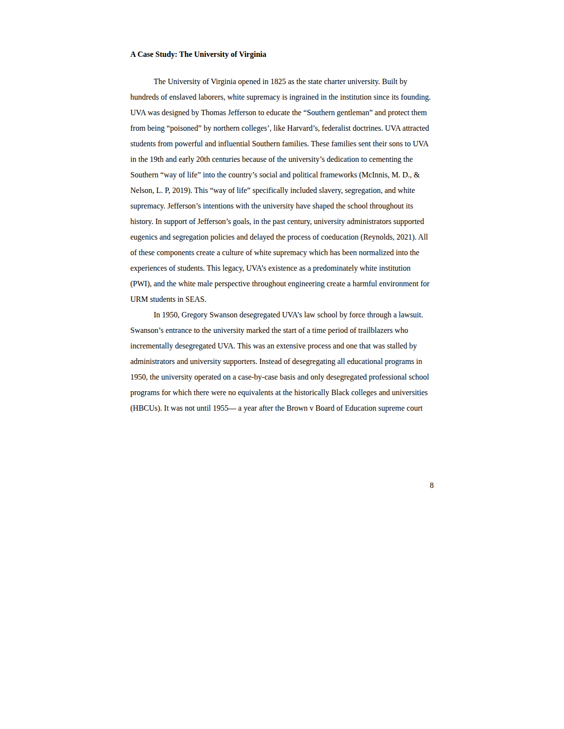A Case Study: The University of Virginia
The University of Virginia opened in 1825 as the state charter university. Built by hundreds of enslaved laborers, white supremacy is ingrained in the institution since its founding. UVA was designed by Thomas Jefferson to educate the “Southern gentleman” and protect them from being “poisoned” by northern colleges’, like Harvard’s, federalist doctrines. UVA attracted students from powerful and influential Southern families. These families sent their sons to UVA in the 19th and early 20th centuries because of the university’s dedication to cementing the Southern “way of life” into the country’s social and political frameworks (McInnis, M. D., & Nelson, L. P, 2019). This “way of life” specifically included slavery, segregation, and white supremacy. Jefferson’s intentions with the university have shaped the school throughout its history. In support of Jefferson’s goals, in the past century, university administrators supported eugenics and segregation policies and delayed the process of coeducation (Reynolds, 2021). All of these components create a culture of white supremacy which has been normalized into the experiences of students. This legacy, UVA’s existence as a predominately white institution (PWI), and the white male perspective throughout engineering create a harmful environment for URM students in SEAS.
In 1950, Gregory Swanson desegregated UVA’s law school by force through a lawsuit. Swanson’s entrance to the university marked the start of a time period of trailblazers who incrementally desegregated UVA. This was an extensive process and one that was stalled by administrators and university supporters. Instead of desegregating all educational programs in 1950, the university operated on a case-by-case basis and only desegregated professional school programs for which there were no equivalents at the historically Black colleges and universities (HBCUs). It was not until 1955— a year after the Brown v Board of Education supreme court
8